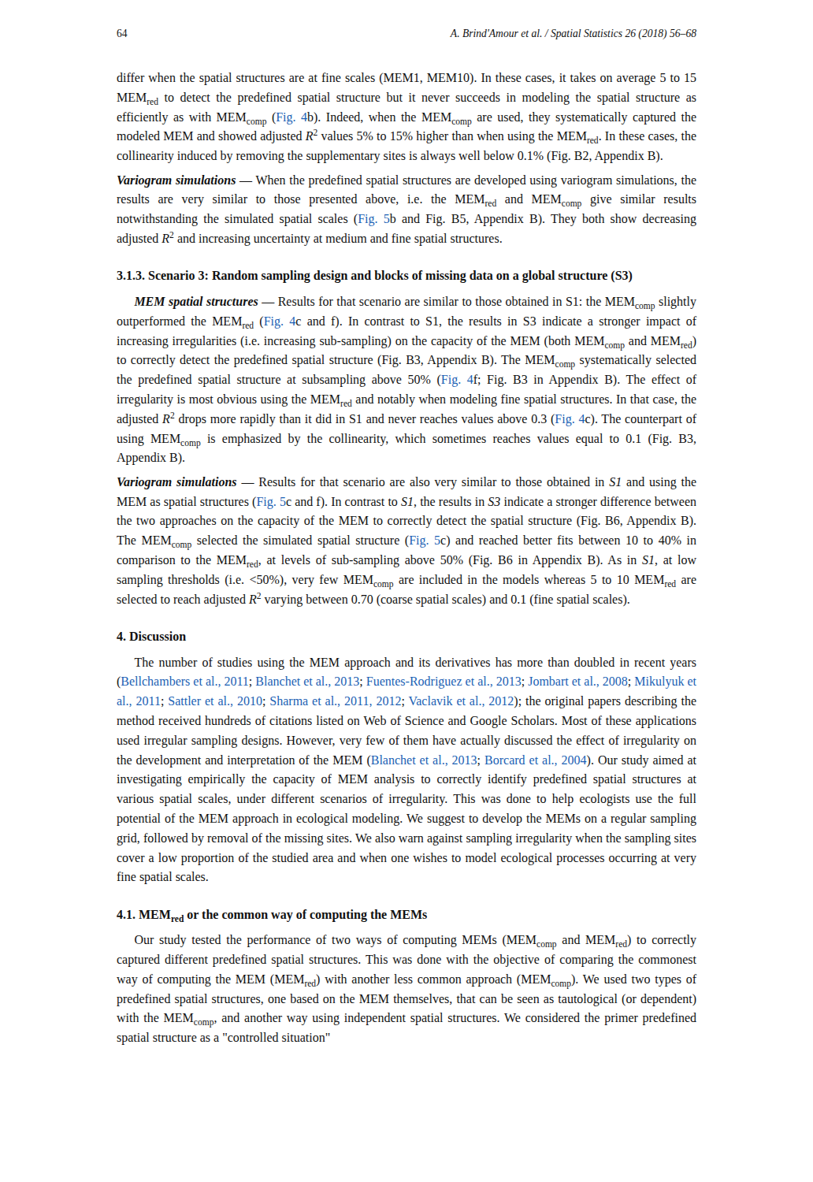64 A. Brind'Amour et al. / Spatial Statistics 26 (2018) 56–68
differ when the spatial structures are at fine scales (MEM1, MEM10). In these cases, it takes on average 5 to 15 MEMred to detect the predefined spatial structure but it never succeeds in modeling the spatial structure as efficiently as with MEMcomp (Fig. 4b). Indeed, when the MEMcomp are used, they systematically captured the modeled MEM and showed adjusted R2 values 5% to 15% higher than when using the MEMred. In these cases, the collinearity induced by removing the supplementary sites is always well below 0.1% (Fig. B2, Appendix B).
Variogram simulations — When the predefined spatial structures are developed using variogram simulations, the results are very similar to those presented above, i.e. the MEMred and MEMcomp give similar results notwithstanding the simulated spatial scales (Fig. 5b and Fig. B5, Appendix B). They both show decreasing adjusted R2 and increasing uncertainty at medium and fine spatial structures.
3.1.3. Scenario 3: Random sampling design and blocks of missing data on a global structure (S3)
MEM spatial structures — Results for that scenario are similar to those obtained in S1: the MEMcomp slightly outperformed the MEMred (Fig. 4c and f). In contrast to S1, the results in S3 indicate a stronger impact of increasing irregularities (i.e. increasing sub-sampling) on the capacity of the MEM (both MEMcomp and MEMred) to correctly detect the predefined spatial structure (Fig. B3, Appendix B). The MEMcomp systematically selected the predefined spatial structure at subsampling above 50% (Fig. 4f; Fig. B3 in Appendix B). The effect of irregularity is most obvious using the MEMred and notably when modeling fine spatial structures. In that case, the adjusted R2 drops more rapidly than it did in S1 and never reaches values above 0.3 (Fig. 4c). The counterpart of using MEMcomp is emphasized by the collinearity, which sometimes reaches values equal to 0.1 (Fig. B3, Appendix B).
Variogram simulations — Results for that scenario are also very similar to those obtained in S1 and using the MEM as spatial structures (Fig. 5c and f). In contrast to S1, the results in S3 indicate a stronger difference between the two approaches on the capacity of the MEM to correctly detect the spatial structure (Fig. B6, Appendix B). The MEMcomp selected the simulated spatial structure (Fig. 5c) and reached better fits between 10 to 40% in comparison to the MEMred, at levels of sub-sampling above 50% (Fig. B6 in Appendix B). As in S1, at low sampling thresholds (i.e. <50%), very few MEMcomp are included in the models whereas 5 to 10 MEMred are selected to reach adjusted R2 varying between 0.70 (coarse spatial scales) and 0.1 (fine spatial scales).
4. Discussion
The number of studies using the MEM approach and its derivatives has more than doubled in recent years (Bellchambers et al., 2011; Blanchet et al., 2013; Fuentes-Rodriguez et al., 2013; Jombart et al., 2008; Mikulyuk et al., 2011; Sattler et al., 2010; Sharma et al., 2011, 2012; Vaclavik et al., 2012); the original papers describing the method received hundreds of citations listed on Web of Science and Google Scholars. Most of these applications used irregular sampling designs. However, very few of them have actually discussed the effect of irregularity on the development and interpretation of the MEM (Blanchet et al., 2013; Borcard et al., 2004). Our study aimed at investigating empirically the capacity of MEM analysis to correctly identify predefined spatial structures at various spatial scales, under different scenarios of irregularity. This was done to help ecologists use the full potential of the MEM approach in ecological modeling. We suggest to develop the MEMs on a regular sampling grid, followed by removal of the missing sites. We also warn against sampling irregularity when the sampling sites cover a low proportion of the studied area and when one wishes to model ecological processes occurring at very fine spatial scales.
4.1. MEMred or the common way of computing the MEMs
Our study tested the performance of two ways of computing MEMs (MEMcomp and MEMred) to correctly captured different predefined spatial structures. This was done with the objective of comparing the commonest way of computing the MEM (MEMred) with another less common approach (MEMcomp). We used two types of predefined spatial structures, one based on the MEM themselves, that can be seen as tautological (or dependent) with the MEMcomp, and another way using independent spatial structures. We considered the primer predefined spatial structure as a "controlled situation"